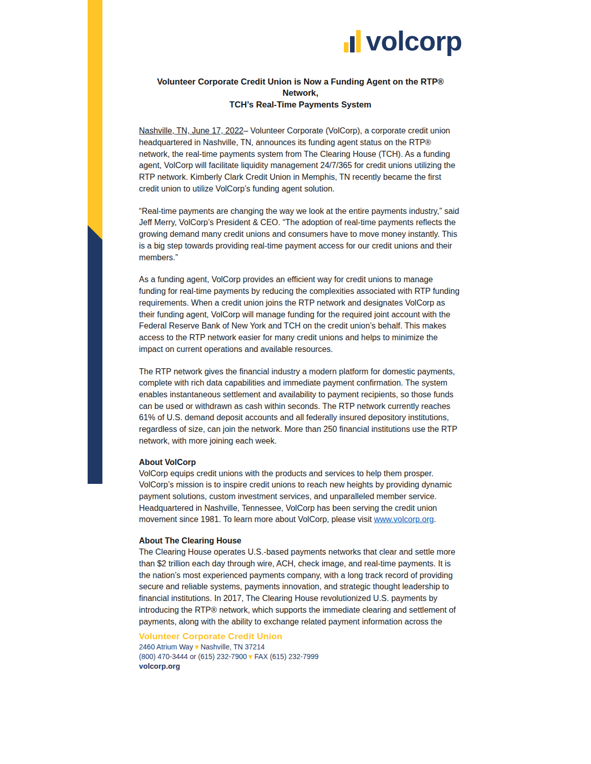volcorp
Volunteer Corporate Credit Union is Now a Funding Agent on the RTP® Network,
TCH’s Real-Time Payments System
Nashville, TN, June 17, 2022– Volunteer Corporate (VolCorp), a corporate credit union headquartered in Nashville, TN, announces its funding agent status on the RTP® network, the real-time payments system from The Clearing House (TCH). As a funding agent, VolCorp will facilitate liquidity management 24/7/365 for credit unions utilizing the RTP network. Kimberly Clark Credit Union in Memphis, TN recently became the first credit union to utilize VolCorp’s funding agent solution.
“Real-time payments are changing the way we look at the entire payments industry,” said Jeff Merry, VolCorp’s President & CEO. “The adoption of real-time payments reflects the growing demand many credit unions and consumers have to move money instantly. This is a big step towards providing real-time payment access for our credit unions and their members.”
As a funding agent, VolCorp provides an efficient way for credit unions to manage funding for real-time payments by reducing the complexities associated with RTP funding requirements. When a credit union joins the RTP network and designates VolCorp as their funding agent, VolCorp will manage funding for the required joint account with the Federal Reserve Bank of New York and TCH on the credit union’s behalf. This makes access to the RTP network easier for many credit unions and helps to minimize the impact on current operations and available resources.
The RTP network gives the financial industry a modern platform for domestic payments, complete with rich data capabilities and immediate payment confirmation. The system enables instantaneous settlement and availability to payment recipients, so those funds can be used or withdrawn as cash within seconds. The RTP network currently reaches 61% of U.S. demand deposit accounts and all federally insured depository institutions, regardless of size, can join the network. More than 250 financial institutions use the RTP network, with more joining each week.
About VolCorp
VolCorp equips credit unions with the products and services to help them prosper. VolCorp’s mission is to inspire credit unions to reach new heights by providing dynamic payment solutions, custom investment services, and unparalleled member service. Headquartered in Nashville, Tennessee, VolCorp has been serving the credit union movement since 1981. To learn more about VolCorp, please visit www.volcorp.org.
About The Clearing House
The Clearing House operates U.S.-based payments networks that clear and settle more than $2 trillion each day through wire, ACH, check image, and real-time payments. It is the nation’s most experienced payments company, with a long track record of providing secure and reliable systems, payments innovation, and strategic thought leadership to financial institutions. In 2017, The Clearing House revolutionized U.S. payments by introducing the RTP® network, which supports the immediate clearing and settlement of payments, along with the ability to exchange related payment information across the
Volunteer Corporate Credit Union
2460 Atrium Way ▾ Nashville, TN 37214
(800) 470-3444 or (615) 232-7900 ▾ FAX (615) 232-7999
volcorp.org